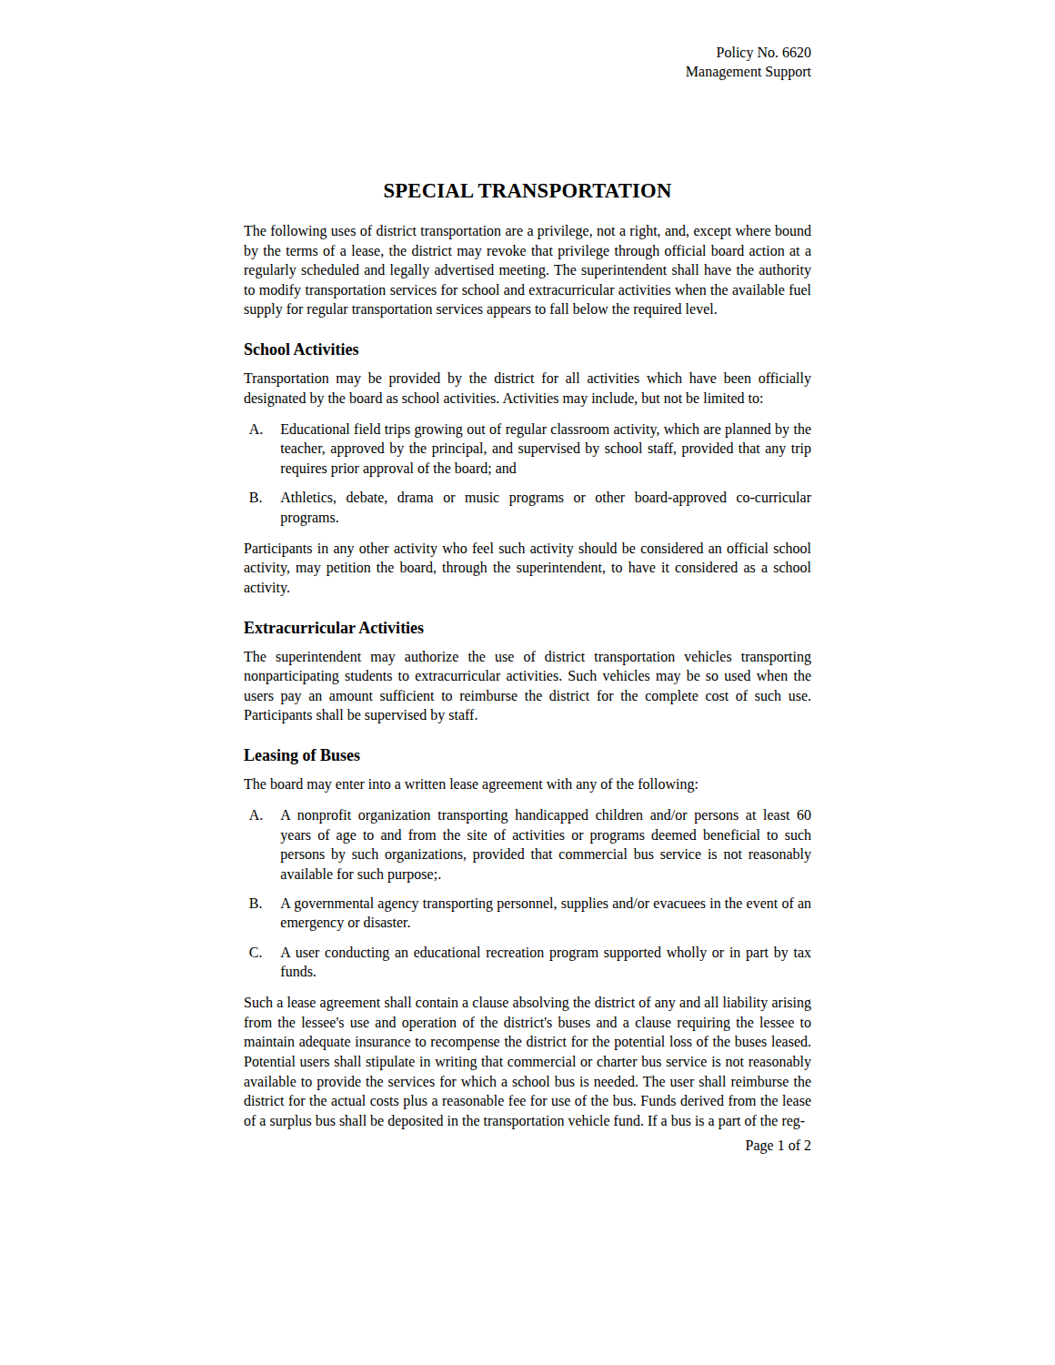Policy No. 6620
Management Support
SPECIAL TRANSPORTATION
The following uses of district transportation are a privilege, not a right, and, except where bound by the terms of a lease, the district may revoke that privilege through official board action at a regularly scheduled and legally advertised meeting. The superintendent shall have the authority to modify transportation services for school and extracurricular activities when the available fuel supply for regular transportation services appears to fall below the required level.
School Activities
Transportation may be provided by the district for all activities which have been officially designated by the board as school activities. Activities may include, but not be limited to:
A. Educational field trips growing out of regular classroom activity, which are planned by the teacher, approved by the principal, and supervised by school staff, provided that any trip requires prior approval of the board; and
B. Athletics, debate, drama or music programs or other board-approved co-curricular programs.
Participants in any other activity who feel such activity should be considered an official school activity, may petition the board, through the superintendent, to have it considered as a school activity.
Extracurricular Activities
The superintendent may authorize the use of district transportation vehicles transporting nonparticipating students to extracurricular activities. Such vehicles may be so used when the users pay an amount sufficient to reimburse the district for the complete cost of such use. Participants shall be supervised by staff.
Leasing of Buses
The board may enter into a written lease agreement with any of the following:
A. A nonprofit organization transporting handicapped children and/or persons at least 60 years of age to and from the site of activities or programs deemed beneficial to such persons by such organizations, provided that commercial bus service is not reasonably available for such purpose;.
B. A governmental agency transporting personnel, supplies and/or evacuees in the event of an emergency or disaster.
C. A user conducting an educational recreation program supported wholly or in part by tax funds.
Such a lease agreement shall contain a clause absolving the district of any and all liability arising from the lessee's use and operation of the district's buses and a clause requiring the lessee to maintain adequate insurance to recompense the district for the potential loss of the buses leased. Potential users shall stipulate in writing that commercial or charter bus service is not reasonably available to provide the services for which a school bus is needed. The user shall reimburse the district for the actual costs plus a reasonable fee for use of the bus. Funds derived from the lease of a surplus bus shall be deposited in the transportation vehicle fund. If a bus is a part of the reg-
Page 1 of 2